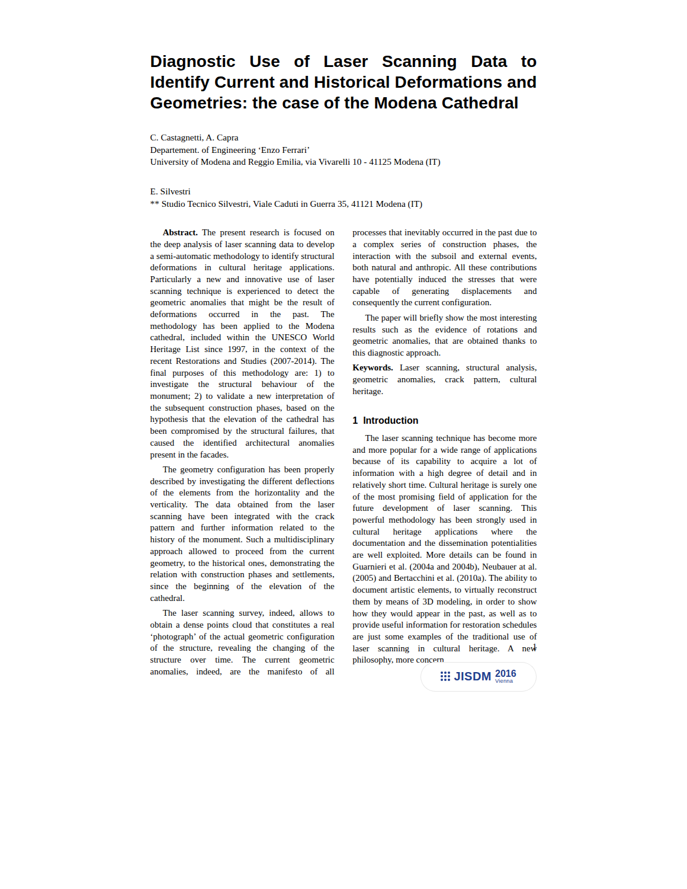Diagnostic Use of Laser Scanning Data to Identify Current and Historical Deformations and Geometries: the case of the Modena Cathedral
C. Castagnetti, A. Capra
Departement. of Engineering ‘Enzo Ferrari’
University of Modena and Reggio Emilia, via Vivarelli 10 - 41125 Modena (IT)
E. Silvestri
** Studio Tecnico Silvestri, Viale Caduti in Guerra 35, 41121 Modena (IT)
Abstract. The present research is focused on the deep analysis of laser scanning data to develop a semi-automatic methodology to identify structural deformations in cultural heritage applications. Particularly a new and innovative use of laser scanning technique is experienced to detect the geometric anomalies that might be the result of deformations occurred in the past. The methodology has been applied to the Modena cathedral, included within the UNESCO World Heritage List since 1997, in the context of the recent Restorations and Studies (2007-2014). The final purposes of this methodology are: 1) to investigate the structural behaviour of the monument; 2) to validate a new interpretation of the subsequent construction phases, based on the hypothesis that the elevation of the cathedral has been compromised by the structural failures, that caused the identified architectural anomalies present in the facades.
The geometry configuration has been properly described by investigating the different deflections of the elements from the horizontality and the verticality. The data obtained from the laser scanning have been integrated with the crack pattern and further information related to the history of the monument. Such a multidisciplinary approach allowed to proceed from the current geometry, to the historical ones, demonstrating the relation with construction phases and settlements, since the beginning of the elevation of the cathedral.
The laser scanning survey, indeed, allows to obtain a dense points cloud that constitutes a real ‘photograph’ of the actual geometric configuration of the structure, revealing the changing of the structure over time. The current geometric anomalies, indeed, are the manifesto of all processes that inevitably occurred in the past due to a complex series of construction phases, the interaction with the subsoil and external events, both natural and anthropic. All these contributions have potentially induced the stresses that were capable of generating displacements and consequently the current configuration.
The paper will briefly show the most interesting results such as the evidence of rotations and geometric anomalies, that are obtained thanks to this diagnostic approach.
Keywords. Laser scanning, structural analysis, geometric anomalies, crack pattern, cultural heritage.
1 Introduction
The laser scanning technique has become more and more popular for a wide range of applications because of its capability to acquire a lot of information with a high degree of detail and in relatively short time. Cultural heritage is surely one of the most promising field of application for the future development of laser scanning. This powerful methodology has been strongly used in cultural heritage applications where the documentation and the dissemination potentialities are well exploited. More details can be found in Guarnieri et al. (2004a and 2004b), Neubauer at al. (2005) and Bertacchini et al. (2010a). The ability to document artistic elements, to virtually reconstruct them by means of 3D modeling, in order to show how they would appear in the past, as well as to provide useful information for restoration schedules are just some examples of the traditional use of laser scanning in cultural heritage. A new philosophy, more concern
1
JISDM
2016
Vienna